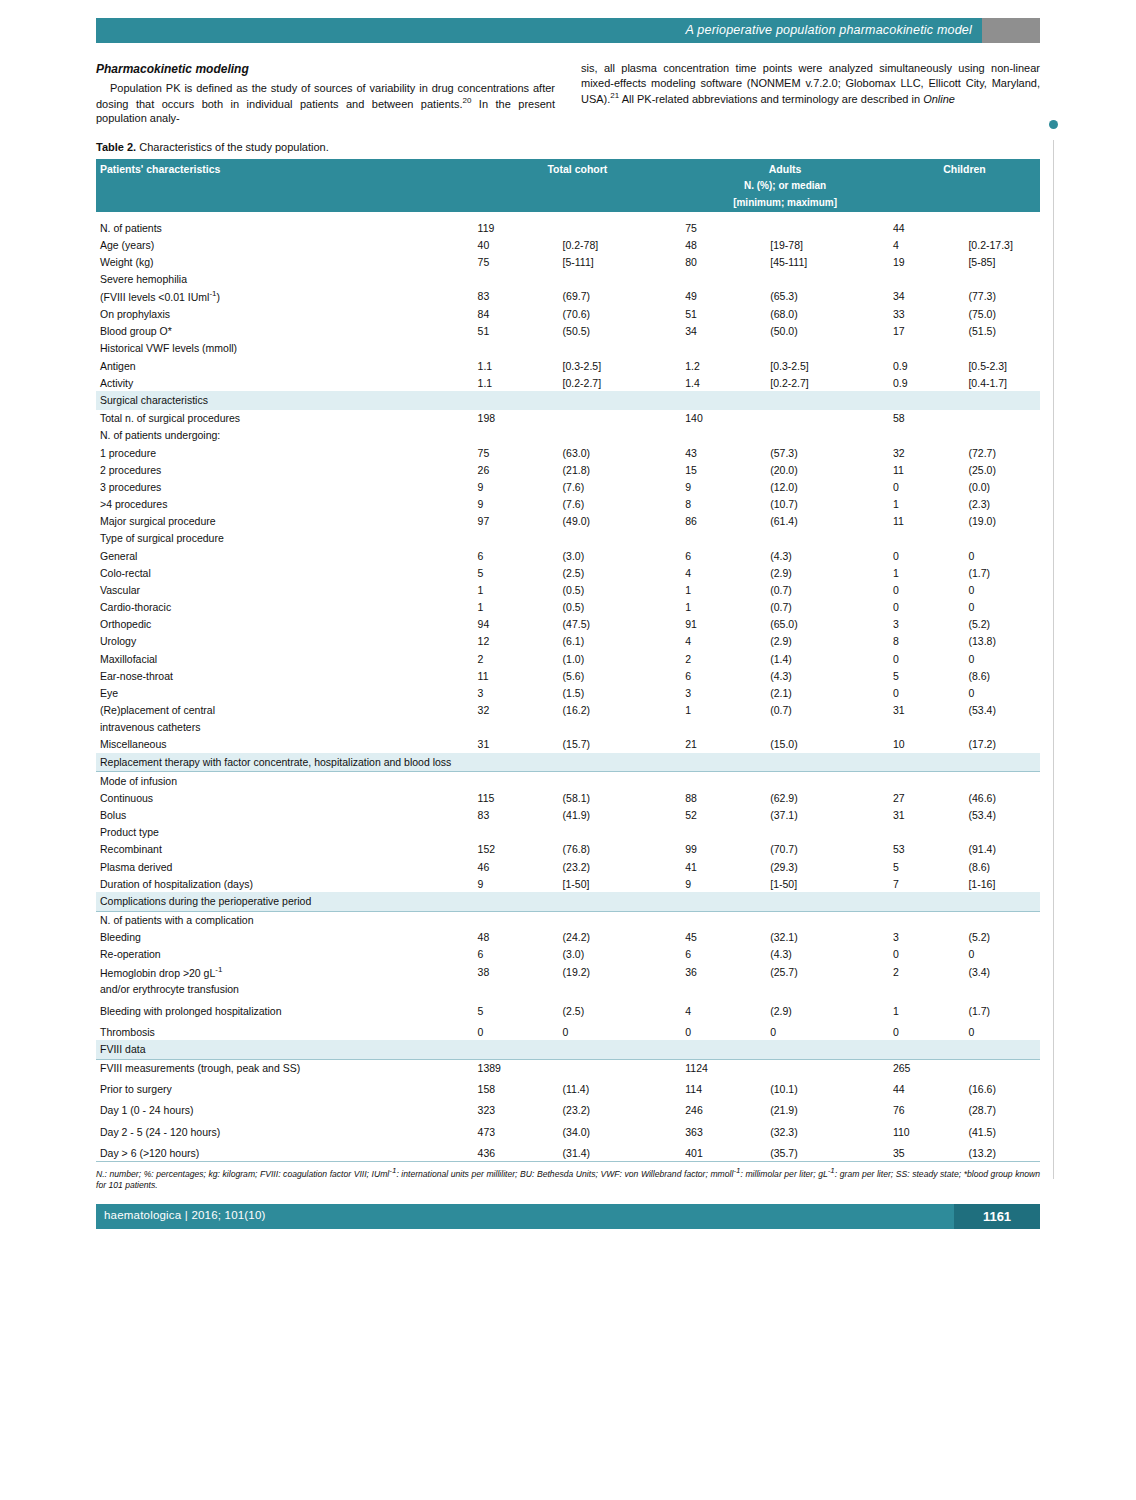A perioperative population pharmacokinetic model
Pharmacokinetic modeling
Population PK is defined as the study of sources of variability in drug concentrations after dosing that occurs both in individual patients and between patients.20 In the present population analy-
sis, all plasma concentration time points were analyzed simultaneously using non-linear mixed-effects modeling software (NONMEM v.7.2.0; Globomax LLC, Ellicott City, Maryland, USA).21 All PK-related abbreviations and terminology are described in Online
Table 2. Characteristics of the study population.
| Patients' characteristics | Total cohort | Adults | Children |
| --- | --- | --- | --- |
| | | N. (%); or median | |
| | | [minimum; maximum] | |
| N. of patients | 119 | | 75 | | 44 | |
| Age (years) | 40 | [0.2-78] | 48 | [19-78] | 4 | [0.2-17.3] |
| Weight (kg) | 75 | [5-111] | 80 | [45-111] | 19 | [5-85] |
| Severe hemophilia | | | | | | |
| (FVIII levels <0.01 IUml -1 ) | 83 | (69.7) | 49 | (65.3) | 34 | (77.3) |
| On prophylaxis | 84 | (70.6) | 51 | (68.0) | 33 | (75.0) |
| Blood group O* | 51 | (50.5) | 34 | (50.0) | 17 | (51.5) |
| Historical VWF levels (mmoll) | | | | | | |
| Antigen | 1.1 | [0.3-2.5] | 1.2 | [0.3-2.5] | 0.9 | [0.5-2.3] |
| Activity | 1.1 | [0.2-2.7] | 1.4 | [0.2-2.7] | 0.9 | [0.4-1.7] |
| Surgical characteristics |
| Total n. of surgical procedures | 198 | | 140 | | 58 | |
| N. of patients undergoing: | | | | | | |
| 1 procedure | 75 | (63.0) | 43 | (57.3) | 32 | (72.7) |
| 2 procedures | 26 | (21.8) | 15 | (20.0) | 11 | (25.0) |
| 3 procedures | 9 | (7.6) | 9 | (12.0) | 0 | (0.0) |
| >4 procedures | 9 | (7.6) | 8 | (10.7) | 1 | (2.3) |
| Major surgical procedure | 97 | (49.0) | 86 | (61.4) | 11 | (19.0) |
| Type of surgical procedure | | | | | | |
| General | 6 | (3.0) | 6 | (4.3) | 0 | 0 |
| Colo-rectal | 5 | (2.5) | 4 | (2.9) | 1 | (1.7) |
| Vascular | 1 | (0.5) | 1 | (0.7) | 0 | 0 |
| Cardio-thoracic | 1 | (0.5) | 1 | (0.7) | 0 | 0 |
| Orthopedic | 94 | (47.5) | 91 | (65.0) | 3 | (5.2) |
| Urology | 12 | (6.1) | 4 | (2.9) | 8 | (13.8) |
| Maxillofacial | 2 | (1.0) | 2 | (1.4) | 0 | 0 |
| Ear-nose-throat | 11 | (5.6) | 6 | (4.3) | 5 | (8.6) |
| Eye | 3 | (1.5) | 3 | (2.1) | 0 | 0 |
| (Re)placement of central | 32 | (16.2) | 1 | (0.7) | 31 | (53.4) |
| intravenous catheters | | | | | | |
| Miscellaneous | 31 | (15.7) | 21 | (15.0) | 10 | (17.2) |
| Replacement therapy with factor concentrate, hospitalization and blood loss |
| Mode of infusion | | | | | | |
| Continuous | 115 | (58.1) | 88 | (62.9) | 27 | (46.6) |
| Bolus | 83 | (41.9) | 52 | (37.1) | 31 | (53.4) |
| Product type | | | | | | |
| Recombinant | 152 | (76.8) | 99 | (70.7) | 53 | (91.4) |
| Plasma derived | 46 | (23.2) | 41 | (29.3) | 5 | (8.6) |
| Duration of hospitalization (days) | 9 | [1-50] | 9 | [1-50] | 7 | [1-16] |
| Complications during the perioperative period |
| N. of patients with a complication | | | | | | |
| Bleeding | 48 | (24.2) | 45 | (32.1) | 3 | (5.2) |
| Re-operation | 6 | (3.0) | 6 | (4.3) | 0 | 0 |
| Hemoglobin drop >20 gL -1 | 38 | (19.2) | 36 | (25.7) | 2 | (3.4) |
| and/or erythrocyte transfusion | | | | | | |
| Bleeding with prolonged hospitalization | 5 | (2.5) | 4 | (2.9) | 1 | (1.7) |
| Thrombosis | 0 | 0 | 0 | 0 | 0 | 0 |
| FVIII data |
| FVIII measurements (trough, peak and SS) | 1389 | | 1124 | | 265 | |
| Prior to surgery | 158 | (11.4) | 114 | (10.1) | 44 | (16.6) |
| Day 1 (0 - 24 hours) | 323 | (23.2) | 246 | (21.9) | 76 | (28.7) |
| Day 2 - 5 (24 - 120 hours) | 473 | (34.0) | 363 | (32.3) | 110 | (41.5) |
| Day > 6 (>120 hours) | 436 | (31.4) | 401 | (35.7) | 35 | (13.2) |
N.: number; %: percentages; kg: kilogram; FVIII: coagulation factor VIII; IUml-1: international units per milliliter; BU: Bethesda Units; VWF: von Willebrand factor; mmoll-1: millimolar per liter; gL-1: gram per liter; SS: steady state; *blood group known for 101 patients.
haematologica | 2016; 101(10)
1161